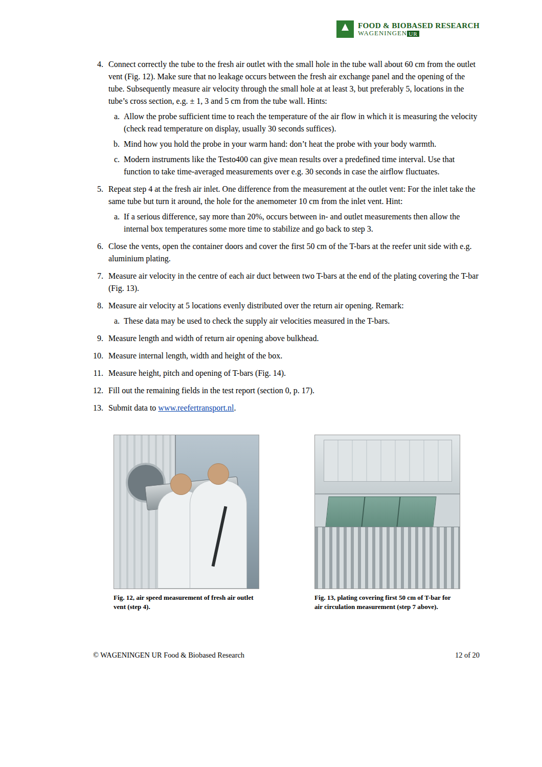FOOD & BIOBASED RESEARCH
WAGENINGENUR
Connect correctly the tube to the fresh air outlet with the small hole in the tube wall about 60 cm from the outlet vent (Fig. 12). Make sure that no leakage occurs between the fresh air exchange panel and the opening of the tube. Subsequently measure air velocity through the small hole at at least 3, but preferably 5, locations in the tube’s cross section, e.g. ± 1, 3 and 5 cm from the tube wall. Hints:
Allow the probe sufficient time to reach the temperature of the air flow in which it is measuring the velocity (check read temperature on display, usually 30 seconds suffices).
Mind how you hold the probe in your warm hand: don’t heat the probe with your body warmth.
Modern instruments like the Testo400 can give mean results over a predefined time interval. Use that function to take time-averaged measurements over e.g. 30 seconds in case the airflow fluctuates.
Repeat step 4 at the fresh air inlet. One difference from the measurement at the outlet vent: For the inlet take the same tube but turn it around, the hole for the anemometer 10 cm from the inlet vent. Hint:
If a serious difference, say more than 20%, occurs between in- and outlet measurements then allow the internal box temperatures some more time to stabilize and go back to step 3.
Close the vents, open the container doors and cover the first 50 cm of the T-bars at the reefer unit side with e.g. aluminium plating.
Measure air velocity in the centre of each air duct between two T-bars at the end of the plating covering the T-bar (Fig. 13).
Measure air velocity at 5 locations evenly distributed over the return air opening. Remark:
These data may be used to check the supply air velocities measured in the T-bars.
Measure length and width of return air opening above bulkhead.
Measure internal length, width and height of the box.
Measure height, pitch and opening of T-bars (Fig. 14).
Fill out the remaining fields in the test report (section 0, p. 17).
Submit data to www.reefertransport.nl.
Fig. 12, air speed measurement of fresh air outlet vent (step 4).
Fig. 13, plating covering first 50 cm of T-bar for air circulation measurement (step 7 above).
© WAGENINGEN UR Food & Biobased Research 12 of 20